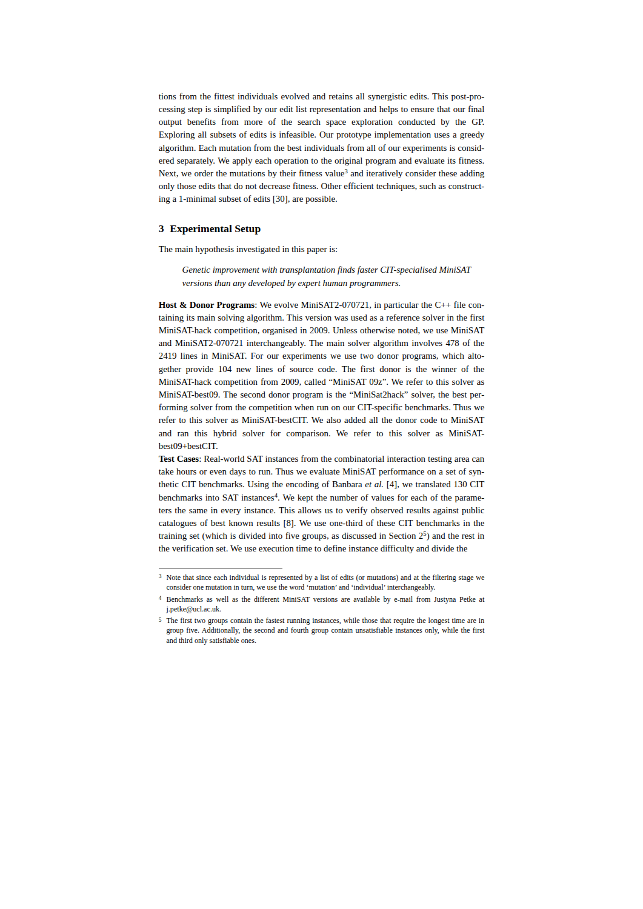tions from the fittest individuals evolved and retains all synergistic edits. This post-processing step is simplified by our edit list representation and helps to ensure that our final output benefits from more of the search space exploration conducted by the GP. Exploring all subsets of edits is infeasible. Our prototype implementation uses a greedy algorithm. Each mutation from the best individuals from all of our experiments is considered separately. We apply each operation to the original program and evaluate its fitness. Next, we order the mutations by their fitness value3 and iteratively consider these adding only those edits that do not decrease fitness. Other efficient techniques, such as constructing a 1-minimal subset of edits [30], are possible.
3 Experimental Setup
The main hypothesis investigated in this paper is:
Genetic improvement with transplantation finds faster CIT-specialised MiniSAT versions than any developed by expert human programmers.
Host & Donor Programs: We evolve MiniSAT2-070721, in particular the C++ file containing its main solving algorithm. This version was used as a reference solver in the first MiniSAT-hack competition, organised in 2009. Unless otherwise noted, we use MiniSAT and MiniSAT2-070721 interchangeably. The main solver algorithm involves 478 of the 2419 lines in MiniSAT. For our experiments we use two donor programs, which altogether provide 104 new lines of source code. The first donor is the winner of the MiniSAT-hack competition from 2009, called “MiniSAT 09z”. We refer to this solver as MiniSAT-best09. The second donor program is the “MiniSat2hack” solver, the best performing solver from the competition when run on our CIT-specific benchmarks. Thus we refer to this solver as MiniSAT-bestCIT. We also added all the donor code to MiniSAT and ran this hybrid solver for comparison. We refer to this solver as MiniSAT-best09+bestCIT.
Test Cases: Real-world SAT instances from the combinatorial interaction testing area can take hours or even days to run. Thus we evaluate MiniSAT performance on a set of synthetic CIT benchmarks. Using the encoding of Banbara et al. [4], we translated 130 CIT benchmarks into SAT instances4. We kept the number of values for each of the parameters the same in every instance. This allows us to verify observed results against public catalogues of best known results [8]. We use one-third of these CIT benchmarks in the training set (which is divided into five groups, as discussed in Section 25) and the rest in the verification set. We use execution time to define instance difficulty and divide the
3
Note that since each individual is represented by a list of edits (or mutations) and at the filtering stage we consider one mutation in turn, we use the word ‘mutation’ and ‘individual’ interchangeably.
4
Benchmarks as well as the different MiniSAT versions are available by e-mail from Justyna Petke at j.petke@ucl.ac.uk.
5
The first two groups contain the fastest running instances, while those that require the longest time are in group five. Additionally, the second and fourth group contain unsatisfiable instances only, while the first and third only satisfiable ones.